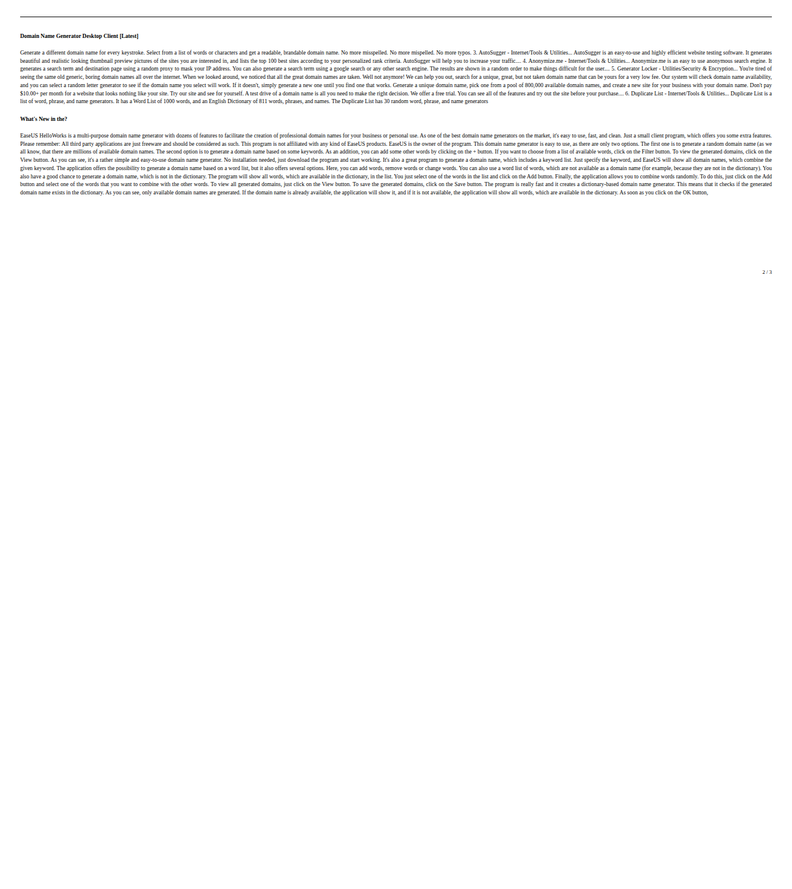Domain Name Generator Desktop Client [Latest]
Generate a different domain name for every keystroke. Select from a list of words or characters and get a readable, brandable domain name. No more misspelled. No more mispelled. No more typos. 3. AutoSugger - Internet/Tools & Utilities... AutoSugger is an easy-to-use and highly efficient website testing software. It generates beautiful and realistic looking thumbnail preview pictures of the sites you are interested in, and lists the top 100 best sites according to your personalized rank criteria. AutoSugger will help you to increase your traffic.... 4. Anonymize.me - Internet/Tools & Utilities... Anonymize.me is an easy to use anonymous search engine. It generates a search term and destination page using a random proxy to mask your IP address. You can also generate a search term using a google search or any other search engine. The results are shown in a random order to make things difficult for the user.... 5. Generator Locker - Utilities/Security & Encryption... You're tired of seeing the same old generic, boring domain names all over the internet. When we looked around, we noticed that all the great domain names are taken. Well not anymore! We can help you out, search for a unique, great, but not taken domain name that can be yours for a very low fee. Our system will check domain name availability, and you can select a random letter generator to see if the domain name you select will work. If it doesn't, simply generate a new one until you find one that works. Generate a unique domain name, pick one from a pool of 800,000 available domain names, and create a new site for your business with your domain name. Don't pay $10.00+ per month for a website that looks nothing like your site. Try our site and see for yourself. A test drive of a domain name is all you need to make the right decision. We offer a free trial. You can see all of the features and try out the site before your purchase.... 6. Duplicate List - Internet/Tools & Utilities... Duplicate List is a list of word, phrase, and name generators. It has a Word List of 1000 words, and an English Dictionary of 811 words, phrases, and names. The Duplicate List has 30 random word, phrase, and name generators
What's New in the?
EaseUS HelloWorks is a multi-purpose domain name generator with dozens of features to facilitate the creation of professional domain names for your business or personal use. As one of the best domain name generators on the market, it's easy to use, fast, and clean. Just a small client program, which offers you some extra features. Please remember: All third party applications are just freeware and should be considered as such. This program is not affiliated with any kind of EaseUS products. EaseUS is the owner of the program. This domain name generator is easy to use, as there are only two options. The first one is to generate a random domain name (as we all know, that there are millions of available domain names. The second option is to generate a domain name based on some keywords. As an addition, you can add some other words by clicking on the + button. If you want to choose from a list of available words, click on the Filter button. To view the generated domains, click on the View button. As you can see, it's a rather simple and easy-to-use domain name generator. No installation needed, just download the program and start working. It's also a great program to generate a domain name, which includes a keyword list. Just specify the keyword, and EaseUS will show all domain names, which combine the given keyword. The application offers the possibility to generate a domain name based on a word list, but it also offers several options. Here, you can add words, remove words or change words. You can also use a word list of words, which are not available as a domain name (for example, because they are not in the dictionary). You also have a good chance to generate a domain name, which is not in the dictionary. The program will show all words, which are available in the dictionary, in the list. You just select one of the words in the list and click on the Add button. Finally, the application allows you to combine words randomly. To do this, just click on the Add button and select one of the words that you want to combine with the other words. To view all generated domains, just click on the View button. To save the generated domains, click on the Save button. The program is really fast and it creates a dictionary-based domain name generator. This means that it checks if the generated domain name exists in the dictionary. As you can see, only available domain names are generated. If the domain name is already available, the application will show it, and if it is not available, the application will show all words, which are available in the dictionary. As soon as you click on the OK button,
2 / 3